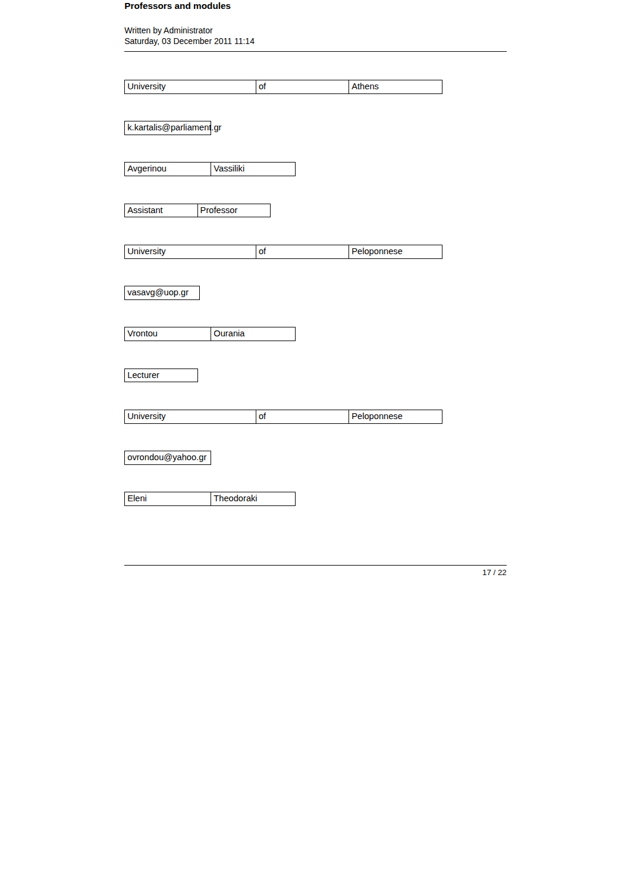Professors and modules
Written by Administrator
Saturday, 03 December 2011 11:14
| University | of | Athens |
| k.kartalis@parliament.gr |
| Avgerinou | Vassiliki |
| Assistant | Professor |
| University | of | Peloponnese |
| vasavg@uop.gr |
| Vrontou | Ourania |
| Lecturer |
| University | of | Peloponnese |
| ovrondou@yahoo.gr |
| Eleni | Theodoraki |
17 / 22